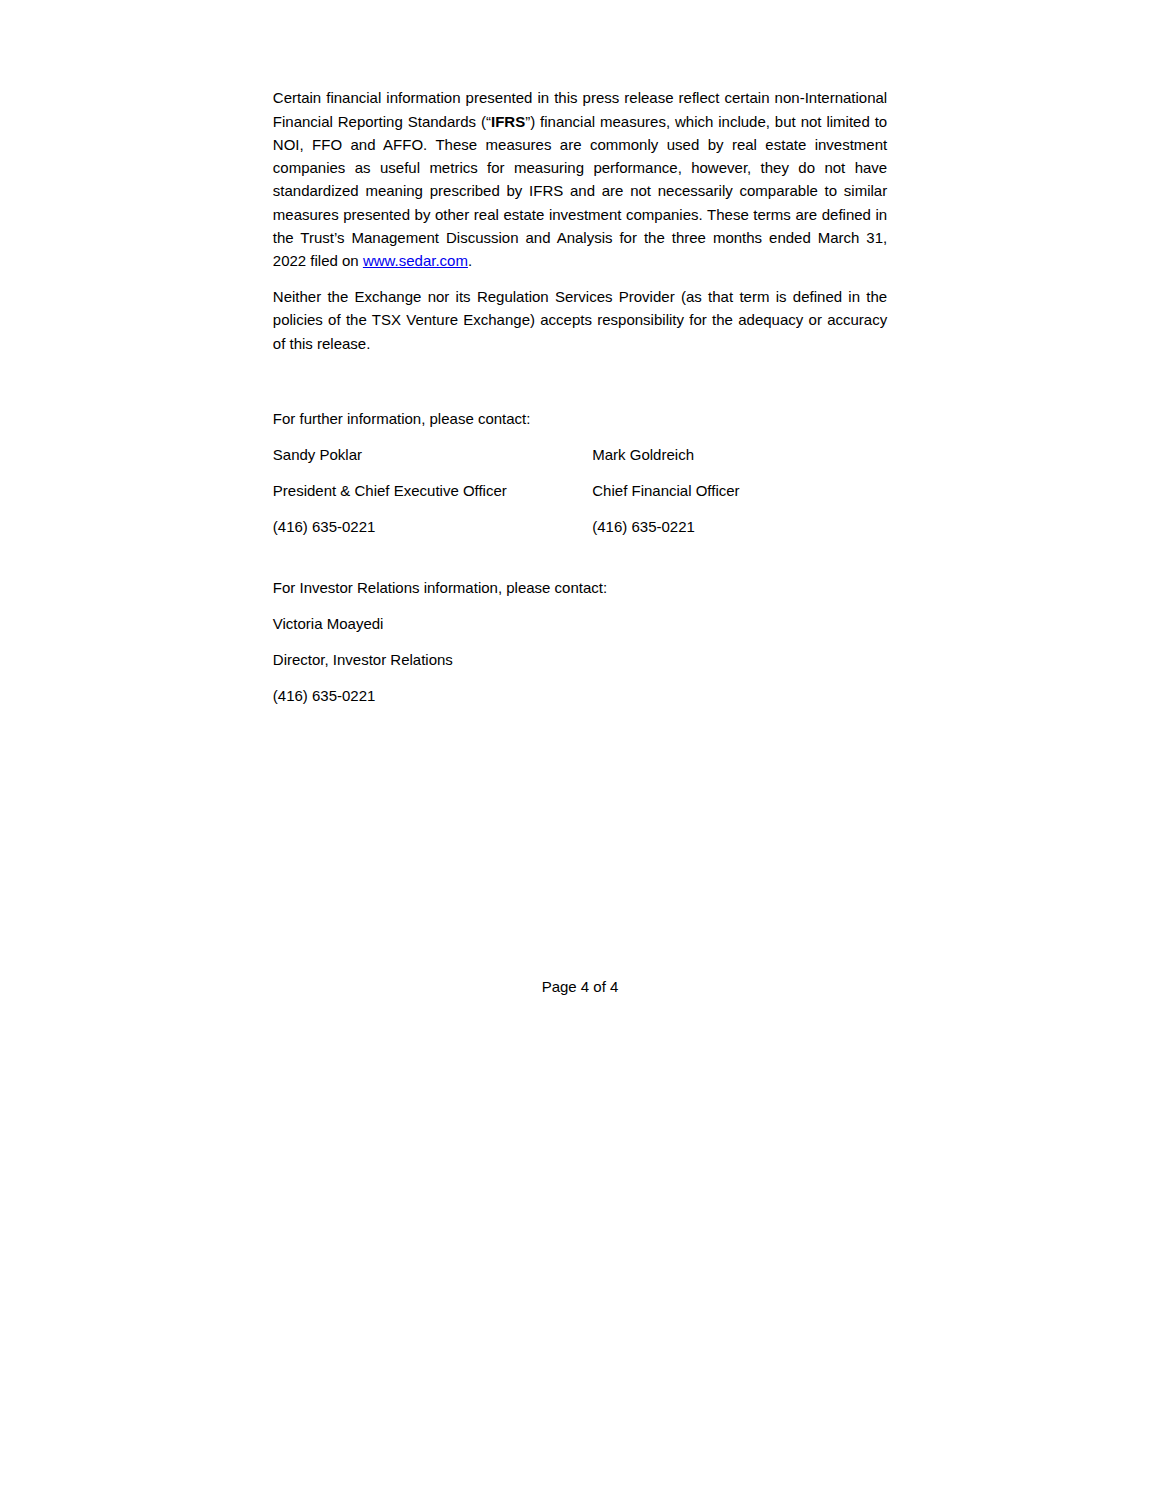Certain financial information presented in this press release reflect certain non-International Financial Reporting Standards (“IFRS”) financial measures, which include, but not limited to NOI, FFO and AFFO. These measures are commonly used by real estate investment companies as useful metrics for measuring performance, however, they do not have standardized meaning prescribed by IFRS and are not necessarily comparable to similar measures presented by other real estate investment companies. These terms are defined in the Trust’s Management Discussion and Analysis for the three months ended March 31, 2022 filed on www.sedar.com.
Neither the Exchange nor its Regulation Services Provider (as that term is defined in the policies of the TSX Venture Exchange) accepts responsibility for the adequacy or accuracy of this release.
For further information, please contact:
| Sandy Poklar | Mark Goldreich |
| President & Chief Executive Officer | Chief Financial Officer |
| (416) 635-0221 | (416) 635-0221 |
For Investor Relations information, please contact:
Victoria Moayedi
Director, Investor Relations
(416) 635-0221
Page 4 of 4